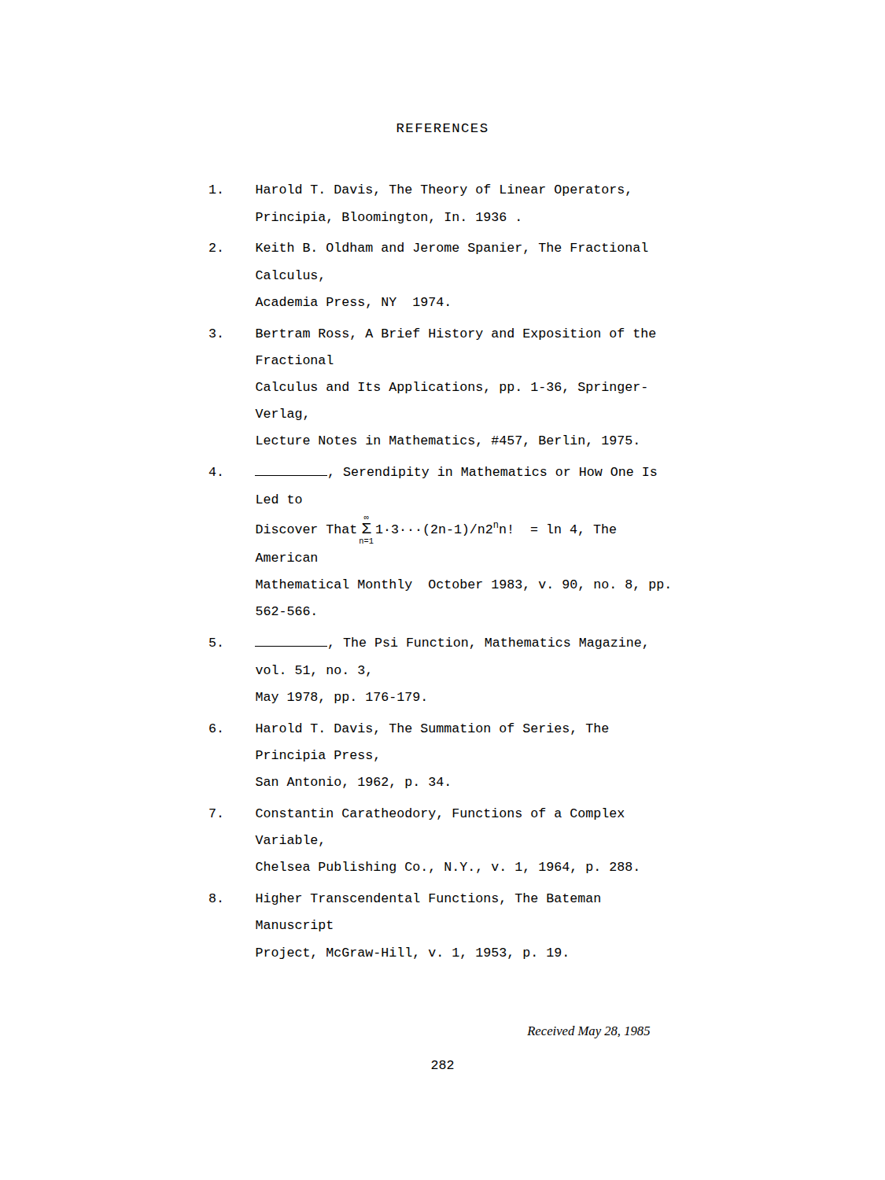REFERENCES
1. Harold T. Davis, The Theory of Linear Operators,
Principia, Bloomington, In. 1936 .
2. Keith B. Oldham and Jerome Spanier, The Fractional Calculus,
Academia Press, NY 1974.
3. Bertram Ross, A Brief History and Exposition of the Fractional
Calculus and Its Applications, pp. 1-36, Springer-Verlag,
Lecture Notes in Mathematics, #457, Berlin, 1975.
4. , Serendipity in Mathematics or How One Is Led to
Discover That∞Σn=11·3···(2n-1)/n2nn! = ln 4, The American
Mathematical Monthly October 1983, v. 90, no. 8, pp. 562-566.
5. , The Psi Function, Mathematics Magazine, vol. 51, no. 3,
May 1978, pp. 176-179.
6. Harold T. Davis, The Summation of Series, The Principia Press,
San Antonio, 1962, p. 34.
7. Constantin Caratheodory, Functions of a Complex Variable,
Chelsea Publishing Co., N.Y., v. 1, 1964, p. 288.
8. Higher Transcendental Functions, The Bateman Manuscript
Project, McGraw-Hill, v. 1, 1953, p. 19.
Received May 28, 1985
282